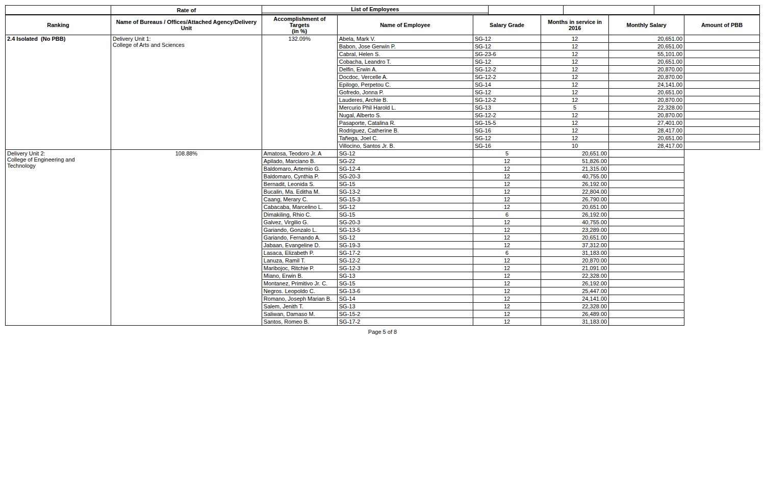| | Rate of | List of Employees | | | |
| --- | --- | --- | --- | --- | --- |
| Ranking | Name of Bureaus / Offices/Attached Agency/Delivery Unit | Accomplishment of Targets (in %) | Name of Employee | Salary Grade | Months in service in 2016 | Monthly Salary | Amount of PBB |
| --- | --- | --- | --- | --- | --- | --- | --- |
| 2.4 Isolated (No PBB) | Delivery Unit 1: College of Arts and Sciences | 132.09% | Abela, Mark V. | SG-12 | 12 | 20,651.00 | |
| Babon, Jose Gerwin P. | SG-12 | 12 | 20,651.00 | |
| Cabral, Helen S. | SG-23-6 | 12 | 55,101.00 | |
| Cobacha, Leandro T. | SG-12 | 12 | 20,651.00 | |
| Delfin, Erwin A. | SG-12-2 | 12 | 20,870.00 | |
| Docdoc, Vercelle A. | SG-12-2 | 12 | 20,870.00 | |
| Epilogo, Perpetou C. | SG-14 | 12 | 24,141.00 | |
| Gofredo, Jonna P. | SG-12 | 12 | 20,651.00 | |
| Lauderes, Archie B. | SG-12-2 | 12 | 20,870.00 | |
| Mercurio Phil Harold L. | SG-13 | 5 | 22,328.00 | |
| Nugal, Alberto S. | SG-12-2 | 12 | 20,870.00 | |
| Pasaporte, Catalina R. | SG-15-5 | 12 | 27,401.00 | |
| Rodriguez, Catherine B. | SG-16 | 12 | 28,417.00 | |
| Tañega, Joel C. | SG-12 | 12 | 20,651.00 | |
| Villocino, Santos Jr. B. | SG-16 | 10 | 28,417.00 | |
| Delivery Unit 2: College of Engineering and Technology | 108.88% | Amatosa, Teodoro Jr. A | SG-12 | 5 | 20,651.00 | |
| Apilado, Marciano B. | SG-22 | 12 | 51,826.00 | |
| Baldomaro, Artemio G. | SG-12-4 | 12 | 21,315.00 | |
| Baldomaro, Cynthia P. | SG-20-3 | 12 | 40,755.00 | |
| Bernadit, Leonida S. | SG-15 | 12 | 26,192.00 | |
| Bucalin, Ma. Editha M. | SG-13-2 | 12 | 22,804.00 | |
| Caang, Merary C. | SG-15-3 | 12 | 26,790.00 | |
| Cabacaba, Marcelino L. | SG-12 | 12 | 20,651.00 | |
| Dimakiling, Rhio C. | SG-15 | 6 | 26,192.00 | |
| Galvez, Virgilio G. | SG-20-3 | 12 | 40,755.00 | |
| Gariando, Gonzalo L. | SG-13-5 | 12 | 23,289.00 | |
| Gariando, Fernando A. | SG-12 | 12 | 20,651.00 | |
| Jabaan, Evangeline D. | SG-19-3 | 12 | 37,312.00 | |
| Lasaca, Elizabeth P. | SG-17-2 | 6 | 31,183.00 | |
| Lanuza, Ramil T. | SG-12-2 | 12 | 20,870.00 | |
| Maribojoc, Ritchie P. | SG-12-3 | 12 | 21,091.00 | |
| Miano, Erwin B. | SG-13 | 12 | 22,328.00 | |
| Montanez, Primitivo Jr. C. | SG-15 | 12 | 26,192.00 | |
| Negros. Leopoldo C. | SG-13-6 | 12 | 25,447.00 | |
| Romano, Joseph Marian B. | SG-14 | 12 | 24,141.00 | |
| Salem, Jenith T. | SG-13 | 12 | 22,328.00 | |
| Saliwan, Damaso M. | SG-15-2 | 12 | 26,489.00 | |
| Santos, Romeo B. | SG-17-2 | 12 | 31,183.00 | |
Page 5 of 8